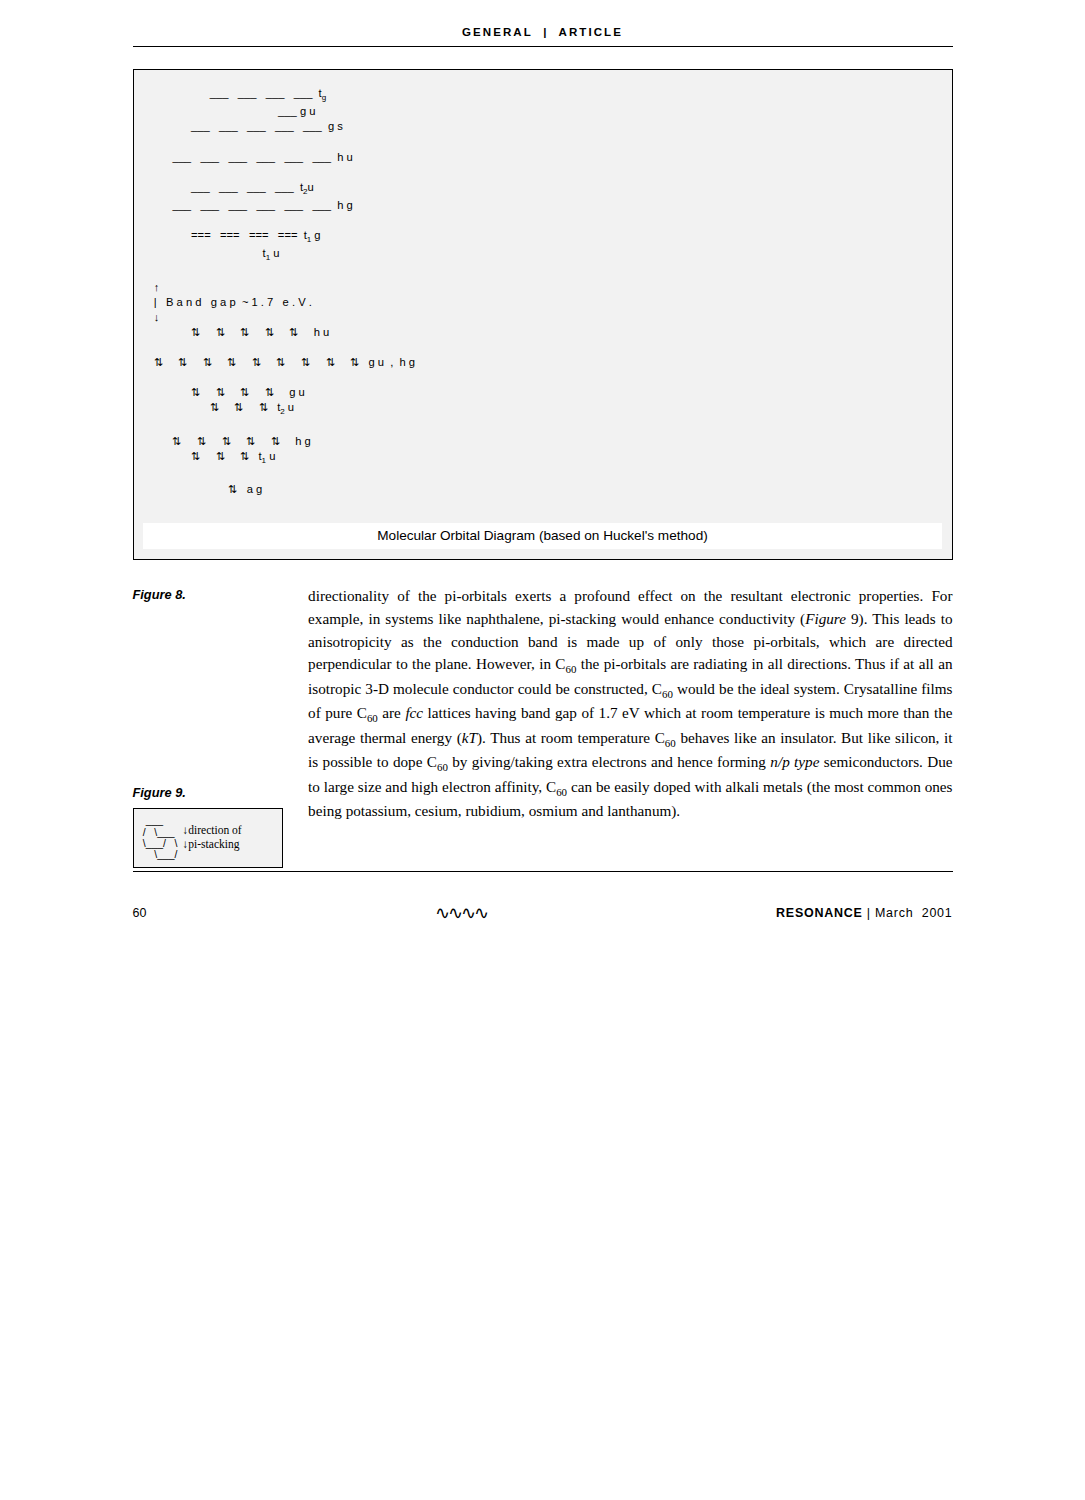GENERAL | ARTICLE
                    ___   ___   ___   ___  tg
                                          ___ g u
              ___   ___   ___   ___   ___  g s

        ___   ___   ___   ___   ___   ___  h u

              ___   ___   ___   ___  t2u
        ___   ___   ___   ___   ___   ___  h g

              ===   ===   ===   ===  t1 g
                                     t1 u

  ↑
  |   B a n d   g a p  ~ 1 . 7   e . V .
  ↓
              ⇅     ⇅     ⇅     ⇅     ⇅     h u

  ⇅     ⇅     ⇅     ⇅     ⇅     ⇅     ⇅     ⇅     ⇅   g u  ,  h g

              ⇅     ⇅     ⇅     ⇅     g u
                    ⇅     ⇅     ⇅   t2 u

        ⇅     ⇅     ⇅     ⇅     ⇅     h g
              ⇅     ⇅     ⇅   t1 u

                          ⇅   a g
    
Molecular Orbital Diagram (based on Huckel's method)
Figure 8.
Figure 9.
___ / \___ \___/ \ \___/
↓direction of
↓pi-stacking
directionality of the pi-orbitals exerts a profound effect on the resultant electronic properties. For example, in systems like naphthalene, pi-stacking would enhance conductivity (Figure 9). This leads to anisotropicity as the conduction band is made up of only those pi-orbitals, which are directed perpendicular to the plane. However, in C60 the pi-orbitals are radiating in all directions. Thus if at all an isotropic 3-D molecule conductor could be constructed, C60 would be the ideal system. Crysatalline films of pure C60 are fcc lattices having band gap of 1.7 eV which at room temperature is much more than the average thermal energy (kT). Thus at room temperature C60 behaves like an insulator. But like silicon, it is possible to dope C60 by giving/taking extra electrons and hence forming n/p type semiconductors. Due to large size and high electron affinity, C60 can be easily doped with alkali metals (the most common ones being potassium, cesium, rubidium, osmium and lanthanum).
60 ∿∿∿∿ RESONANCE | March 2001